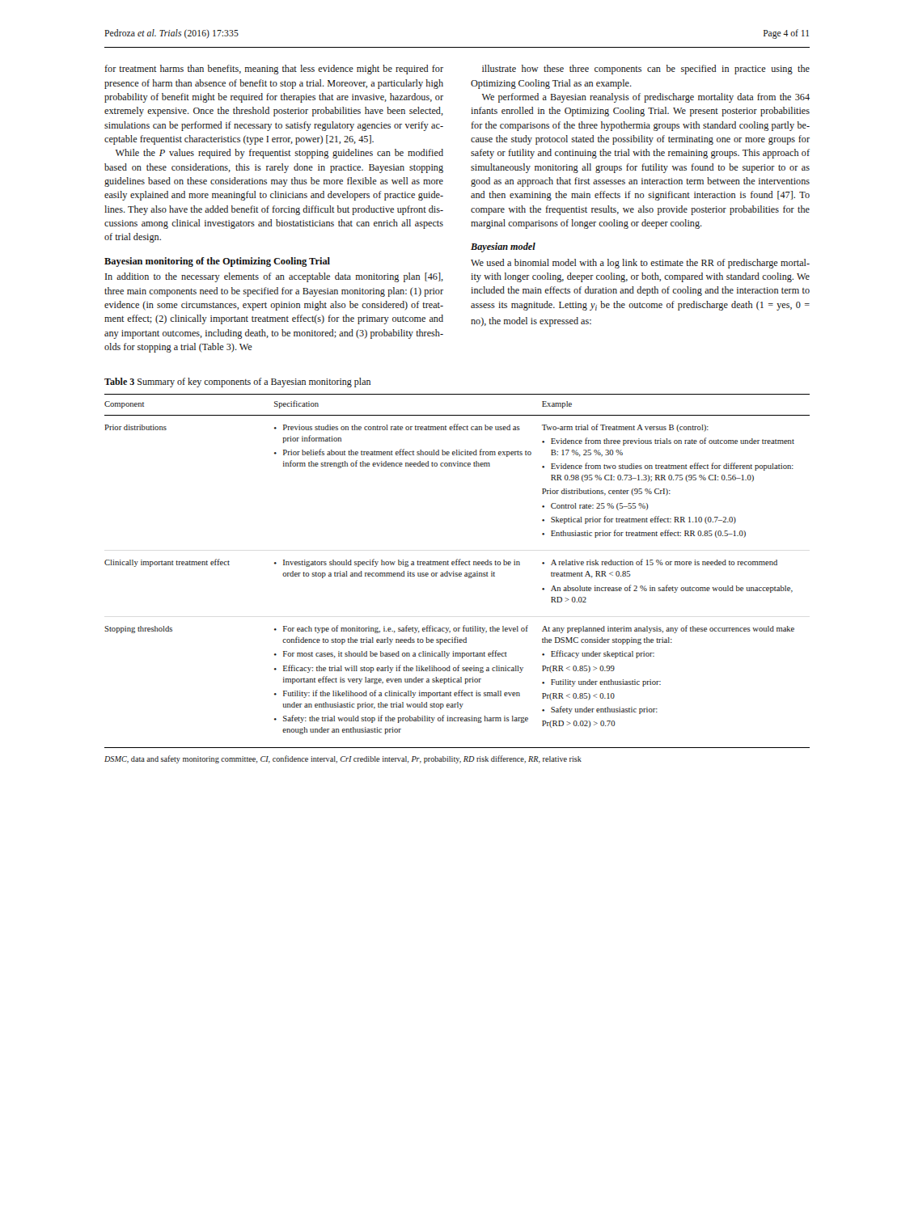Pedroza et al. Trials (2016) 17:335
Page 4 of 11
for treatment harms than benefits, meaning that less evidence might be required for presence of harm than absence of benefit to stop a trial. Moreover, a particularly high probability of benefit might be required for therapies that are invasive, hazardous, or extremely expensive. Once the threshold posterior probabilities have been selected, simulations can be performed if necessary to satisfy regulatory agencies or verify acceptable frequentist characteristics (type I error, power) [21, 26, 45].
While the P values required by frequentist stopping guidelines can be modified based on these considerations, this is rarely done in practice. Bayesian stopping guidelines based on these considerations may thus be more flexible as well as more easily explained and more meaningful to clinicians and developers of practice guidelines. They also have the added benefit of forcing difficult but productive upfront discussions among clinical investigators and biostatisticians that can enrich all aspects of trial design.
Bayesian monitoring of the Optimizing Cooling Trial
In addition to the necessary elements of an acceptable data monitoring plan [46], three main components need to be specified for a Bayesian monitoring plan: (1) prior evidence (in some circumstances, expert opinion might also be considered) of treatment effect; (2) clinically important treatment effect(s) for the primary outcome and any important outcomes, including death, to be monitored; and (3) probability thresholds for stopping a trial (Table 3). We
illustrate how these three components can be specified in practice using the Optimizing Cooling Trial as an example.
We performed a Bayesian reanalysis of predischarge mortality data from the 364 infants enrolled in the Optimizing Cooling Trial. We present posterior probabilities for the comparisons of the three hypothermia groups with standard cooling partly because the study protocol stated the possibility of terminating one or more groups for safety or futility and continuing the trial with the remaining groups. This approach of simultaneously monitoring all groups for futility was found to be superior to or as good as an approach that first assesses an interaction term between the interventions and then examining the main effects if no significant interaction is found [47]. To compare with the frequentist results, we also provide posterior probabilities for the marginal comparisons of longer cooling or deeper cooling.
Bayesian model
We used a binomial model with a log link to estimate the RR of predischarge mortality with longer cooling, deeper cooling, or both, compared with standard cooling. We included the main effects of duration and depth of cooling and the interaction term to assess its magnitude. Letting yi be the outcome of predischarge death (1 = yes, 0 = no), the model is expressed as:
Table 3 Summary of key components of a Bayesian monitoring plan
| Component | Specification | Example |
| --- | --- | --- |
| Prior distributions | Previous studies on the control rate or treatment effect can be used as prior information Prior beliefs about the treatment effect should be elicited from experts to inform the strength of the evidence needed to convince them | Two-arm trial of Treatment A versus B (control): Evidence from three previous trials on rate of outcome under treatment B: 17 %, 25 %, 30 % Evidence from two studies on treatment effect for different population: RR 0.98 (95 % CI: 0.73–1.3); RR 0.75 (95 % CI: 0.56–1.0) Prior distributions, center (95 % CrI): Control rate: 25 % (5–55 %) Skeptical prior for treatment effect: RR 1.10 (0.7–2.0) Enthusiastic prior for treatment effect: RR 0.85 (0.5–1.0) |
| Clinically important treatment effect | Investigators should specify how big a treatment effect needs to be in order to stop a trial and recommend its use or advise against it | A relative risk reduction of 15 % or more is needed to recommend treatment A, RR < 0.85 An absolute increase of 2 % in safety outcome would be unacceptable, RD > 0.02 |
| Stopping thresholds | For each type of monitoring, i.e., safety, efficacy, or futility, the level of confidence to stop the trial early needs to be specified For most cases, it should be based on a clinically important effect Efficacy: the trial will stop early if the likelihood of seeing a clinically important effect is very large, even under a skeptical prior Futility: if the likelihood of a clinically important effect is small even under an enthusiastic prior, the trial would stop early Safety: the trial would stop if the probability of increasing harm is large enough under an enthusiastic prior | At any preplanned interim analysis, any of these occurrences would make the DSMC consider stopping the trial: Efficacy under skeptical prior: Pr(RR < 0.85) > 0.99 Futility under enthusiastic prior: Pr(RR < 0.85) < 0.10 Safety under enthusiastic prior: Pr(RD > 0.02) > 0.70 |
DSMC, data and safety monitoring committee, CI, confidence interval, CrI credible interval, Pr, probability, RD risk difference, RR, relative risk